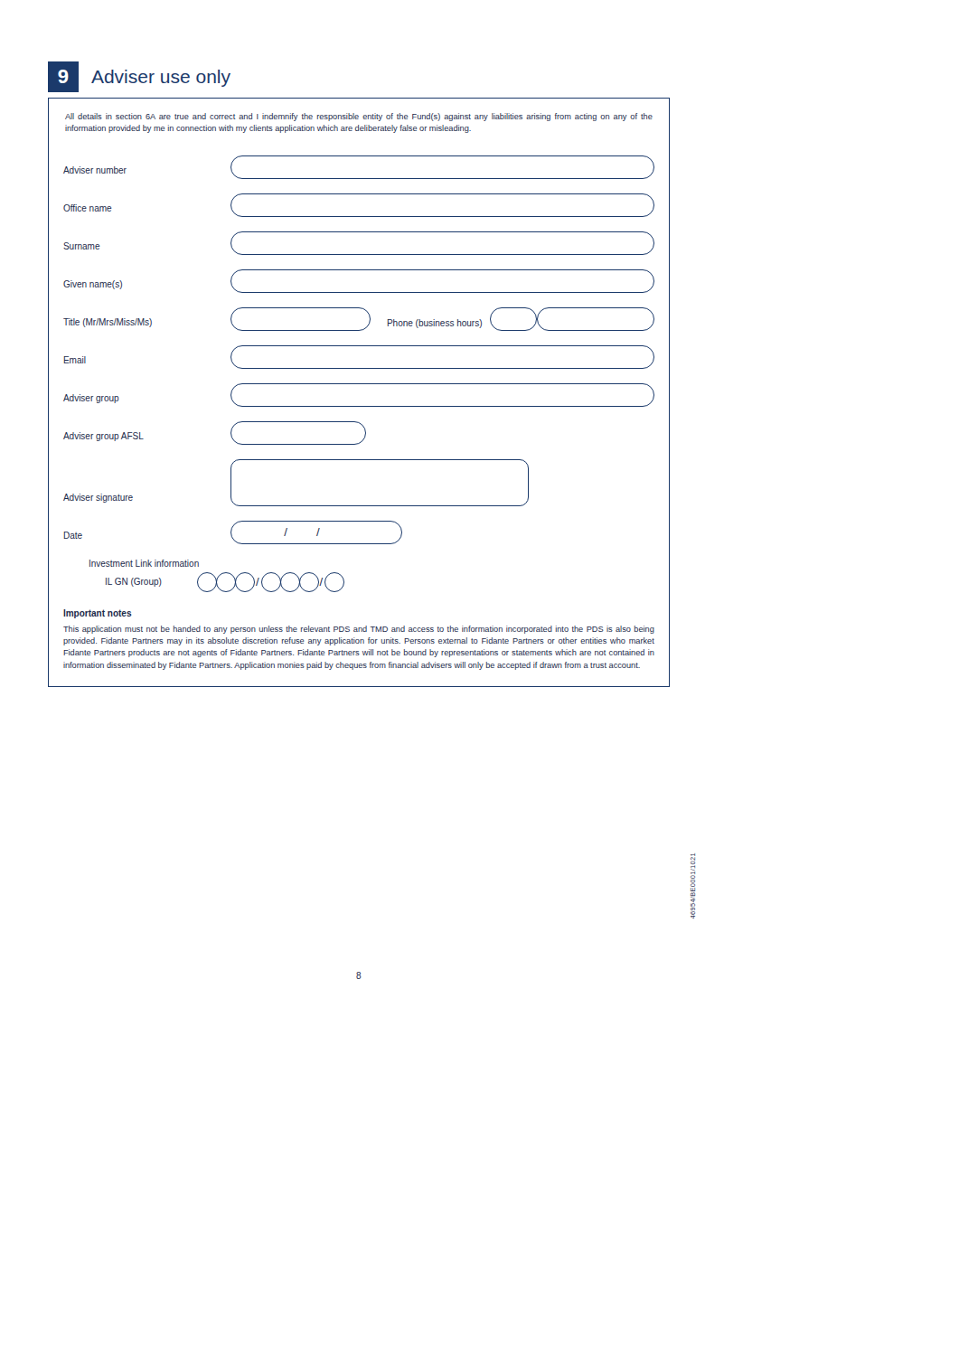9
Adviser use only
All details in section 6A are true and correct and I indemnify the responsible entity of the Fund(s) against any liabilities arising from acting on any of the information provided by me in connection with my clients application which are deliberately false or misleading.
Adviser number
Office name
Surname
Given name(s)
Title (Mr/Mrs/Miss/Ms)
Phone (business hours)
Email
Adviser group
Adviser group AFSL
Adviser signature
Date
/ /
Investment Link information
IL GN (Group)
/
/
Important notes
This application must not be handed to any person unless the relevant PDS and TMD and access to the information incorporated into the PDS is also being provided. Fidante Partners may in its absolute discretion refuse any application for units. Persons external to Fidante Partners or other entities who market Fidante Partners products are not agents of Fidante Partners. Fidante Partners will not be bound by representations or statements which are not contained in information disseminated by Fidante Partners. Application monies paid by cheques from financial advisers will only be accepted if drawn from a trust account.
46954/BE0001/1021
8